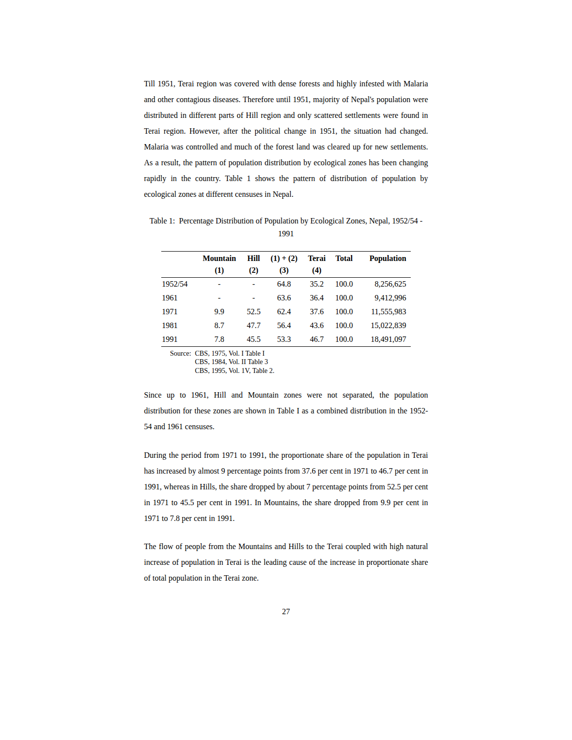Till 1951, Terai region was covered with dense forests and highly infested with Malaria and other contagious diseases. Therefore until 1951, majority of Nepal's population were distributed in different parts of Hill region and only scattered settlements were found in Terai region. However, after the political change in 1951, the situation had changed. Malaria was controlled and much of the forest land was cleared up for new settlements. As a result, the pattern of population distribution by ecological zones has been changing rapidly in the country. Table 1 shows the pattern of distribution of population by ecological zones at different censuses in Nepal.
Table 1: Percentage Distribution of Population by Ecological Zones, Nepal, 1952/54 - 1991
| | Mountain | Hill | (1) + (2) | Terai | Total | Population |
| --- | --- | --- | --- | --- | --- | --- |
| | (1) | (2) | (3) | (4) | | |
| 1952/54 | - | - | 64.8 | 35.2 | 100.0 | 8,256,625 |
| 1961 | - | - | 63.6 | 36.4 | 100.0 | 9,412,996 |
| 1971 | 9.9 | 52.5 | 62.4 | 37.6 | 100.0 | 11,555,983 |
| 1981 | 8.7 | 47.7 | 56.4 | 43.6 | 100.0 | 15,022,839 |
| 1991 | 7.8 | 45.5 | 53.3 | 46.7 | 100.0 | 18,491,097 |
Source: CBS, 1975, Vol. I Table I
CBS, 1984, Vol. II Table 3
CBS, 1995, Vol. 1V, Table 2.
Since up to 1961, Hill and Mountain zones were not separated, the population distribution for these zones are shown in Table I as a combined distribution in the 1952-54 and 1961 censuses.
During the period from 1971 to 1991, the proportionate share of the population in Terai has increased by almost 9 percentage points from 37.6 per cent in 1971 to 46.7 per cent in 1991, whereas in Hills, the share dropped by about 7 percentage points from 52.5 per cent in 1971 to 45.5 per cent in 1991. In Mountains, the share dropped from 9.9 per cent in 1971 to 7.8 per cent in 1991.
The flow of people from the Mountains and Hills to the Terai coupled with high natural increase of population in Terai is the leading cause of the increase in proportionate share of total population in the Terai zone.
27